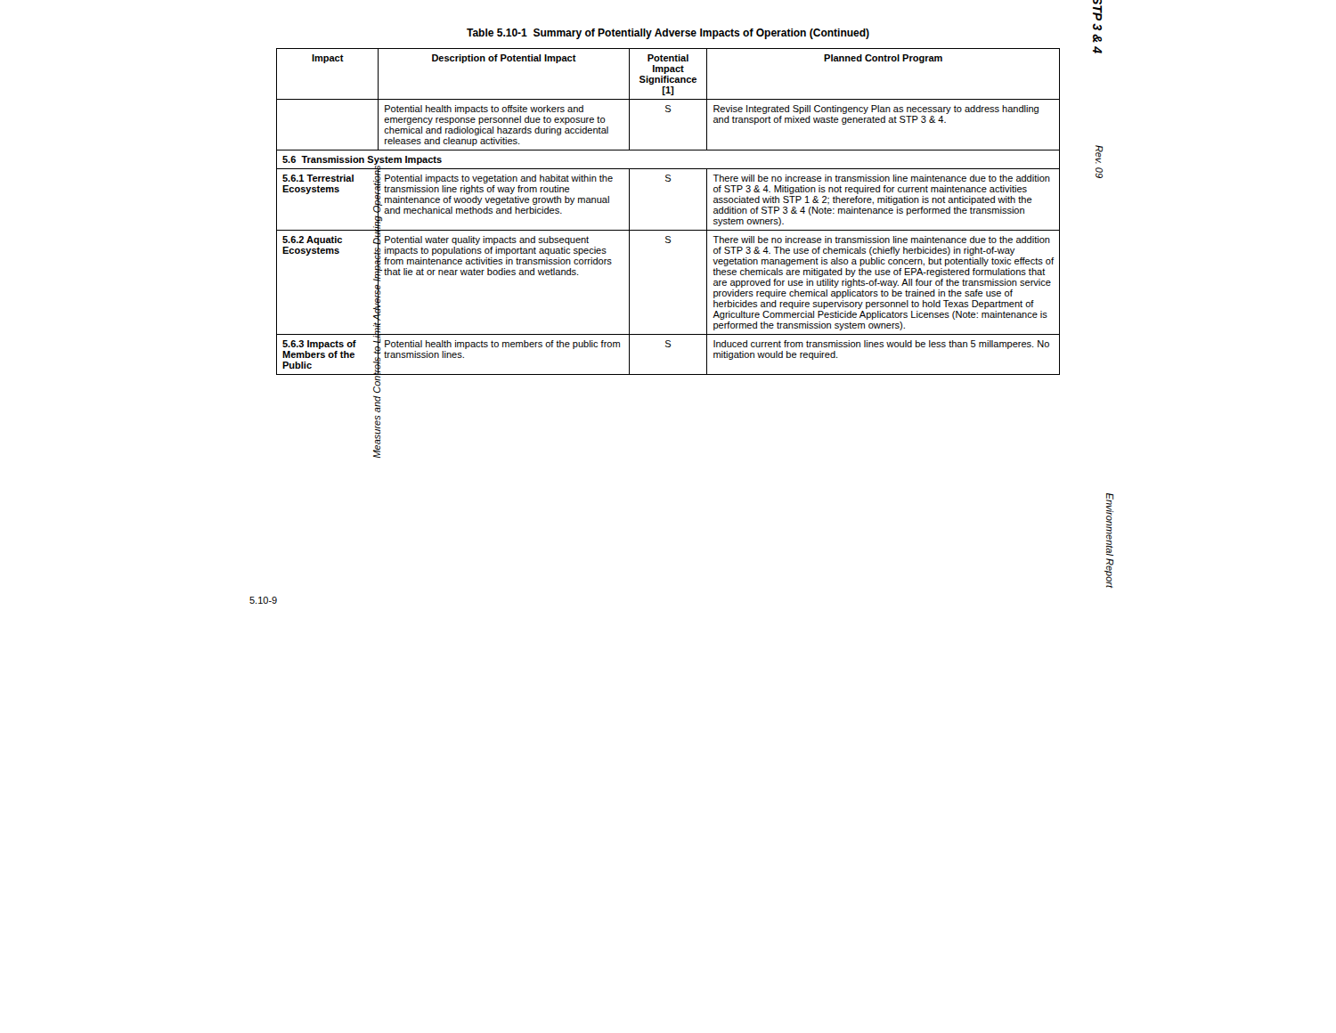Measures and Controls to Limit Adverse Impacts During Operations
STP 3 & 4
Rev. 09
Environmental Report
Table 5.10-1 Summary of Potentially Adverse Impacts of Operation (Continued)
| Impact | Description of Potential Impact | Potential Impact Significance [1] | Planned Control Program |
| --- | --- | --- | --- |
| | Potential health impacts to offsite workers and emergency response personnel due to exposure to chemical and radiological hazards during accidental releases and cleanup activities. | S | Revise Integrated Spill Contingency Plan as necessary to address handling and transport of mixed waste generated at STP 3 & 4. |
| 5.6 Transmission System Impacts |
| 5.6.1 Terrestrial Ecosystems | Potential impacts to vegetation and habitat within the transmission line rights of way from routine maintenance of woody vegetative growth by manual and mechanical methods and herbicides. | S | There will be no increase in transmission line maintenance due to the addition of STP 3 & 4. Mitigation is not required for current maintenance activities associated with STP 1 & 2; therefore, mitigation is not anticipated with the addition of STP 3 & 4 (Note: maintenance is performed the transmission system owners). |
| 5.6.2 Aquatic Ecosystems | Potential water quality impacts and subsequent impacts to populations of important aquatic species from maintenance activities in transmission corridors that lie at or near water bodies and wetlands. | S | There will be no increase in transmission line maintenance due to the addition of STP 3 & 4. The use of chemicals (chiefly herbicides) in right-of-way vegetation management is also a public concern, but potentially toxic effects of these chemicals are mitigated by the use of EPA-registered formulations that are approved for use in utility rights-of-way. All four of the transmission service providers require chemical applicators to be trained in the safe use of herbicides and require supervisory personnel to hold Texas Department of Agriculture Commercial Pesticide Applicators Licenses (Note: maintenance is performed the transmission system owners). |
| 5.6.3 Impacts of Members of the Public | Potential health impacts to members of the public from transmission lines. | S | Induced current from transmission lines would be less than 5 millamperes. No mitigation would be required. |
5.10-9